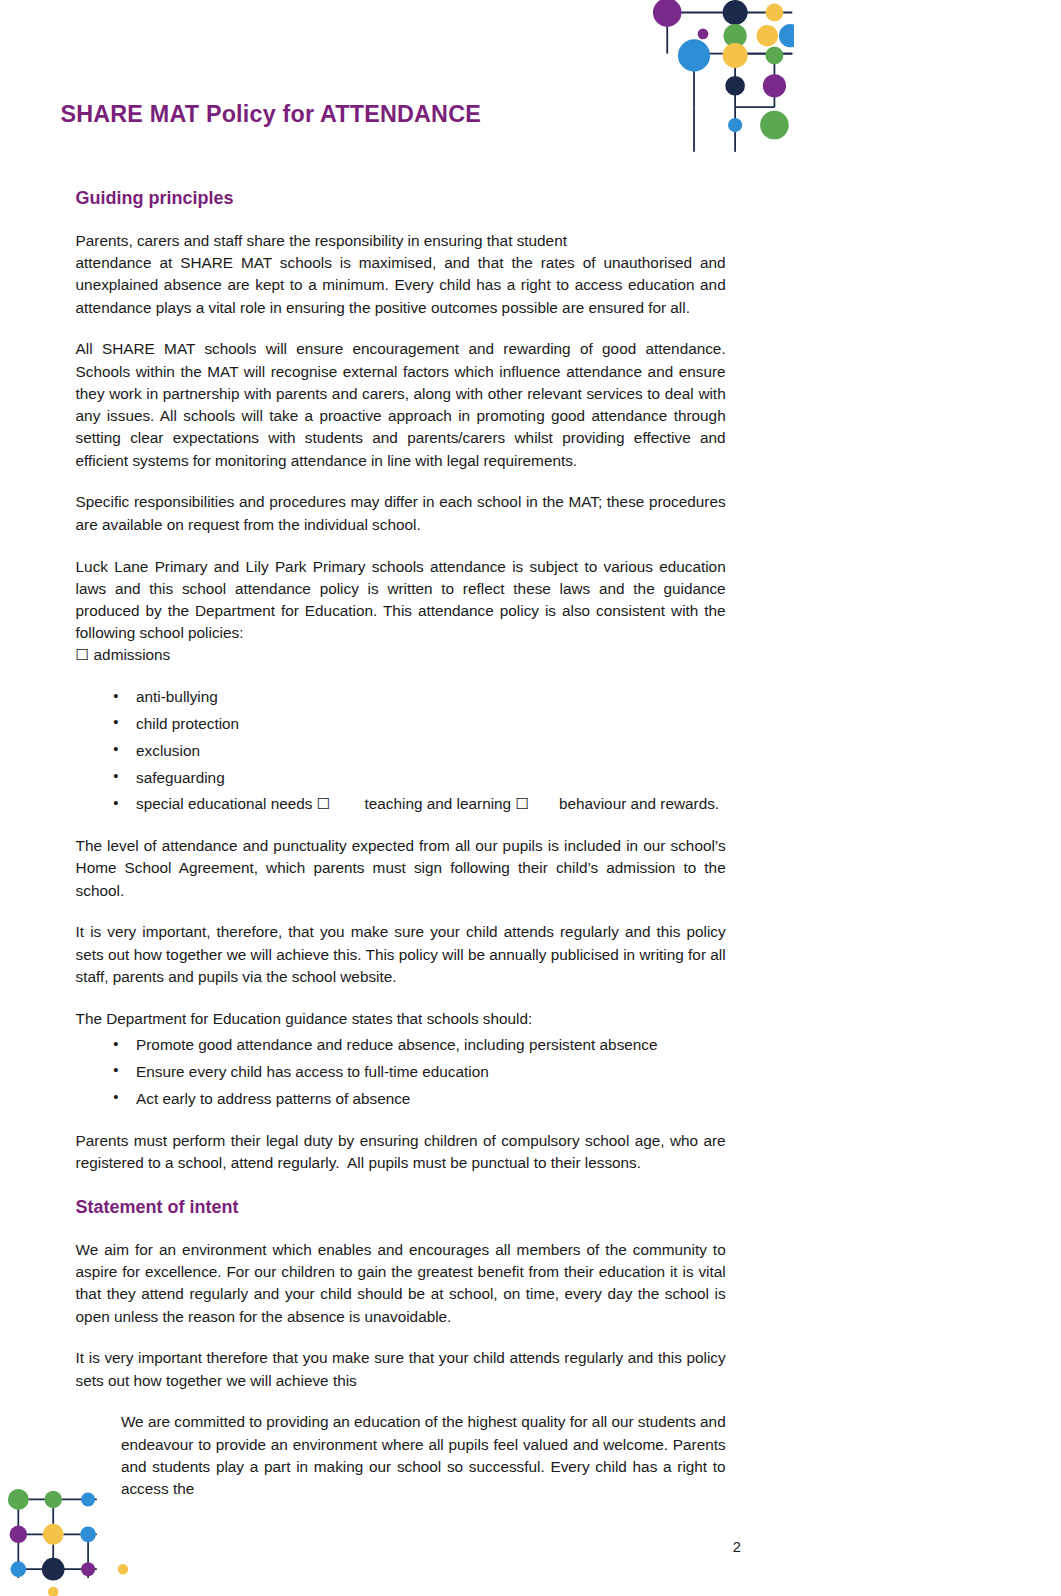SHARE MAT Policy for ATTENDANCE
Guiding principles
Parents, carers and staff share the responsibility in ensuring that student
attendance at SHARE MAT schools is maximised, and that the rates of unauthorised and unexplained absence are kept to a minimum. Every child has a right to access education and attendance plays a vital role in ensuring the positive outcomes possible are ensured for all.
All SHARE MAT schools will ensure encouragement and rewarding of good attendance. Schools within the MAT will recognise external factors which influence attendance and ensure they work in partnership with parents and carers, along with other relevant services to deal with any issues. All schools will take a proactive approach in promoting good attendance through setting clear expectations with students and parents/carers whilst providing effective and efficient systems for monitoring attendance in line with legal requirements.
Specific responsibilities and procedures may differ in each school in the MAT; these procedures are available on request from the individual school.
Luck Lane Primary and Lily Park Primary schools attendance is subject to various education laws and this school attendance policy is written to reflect these laws and the guidance produced by the Department for Education. This attendance policy is also consistent with the following school policies:
☐ admissions
anti-bullying
child protection
exclusion
safeguarding
special educational needs ☐ teaching and learning ☐ behaviour and rewards.
The level of attendance and punctuality expected from all our pupils is included in our school’s Home School Agreement, which parents must sign following their child’s admission to the school.
It is very important, therefore, that you make sure your child attends regularly and this policy sets out how together we will achieve this. This policy will be annually publicised in writing for all staff, parents and pupils via the school website.
The Department for Education guidance states that schools should:
Promote good attendance and reduce absence, including persistent absence
Ensure every child has access to full-time education
Act early to address patterns of absence
Parents must perform their legal duty by ensuring children of compulsory school age, who are registered to a school, attend regularly. All pupils must be punctual to their lessons.
Statement of intent
We aim for an environment which enables and encourages all members of the community to aspire for excellence. For our children to gain the greatest benefit from their education it is vital that they attend regularly and your child should be at school, on time, every day the school is open unless the reason for the absence is unavoidable.
It is very important therefore that you make sure that your child attends regularly and this policy sets out how together we will achieve this
We are committed to providing an education of the highest quality for all our students and endeavour to provide an environment where all pupils feel valued and welcome. Parents and students play a part in making our school so successful. Every child has a right to access the
2